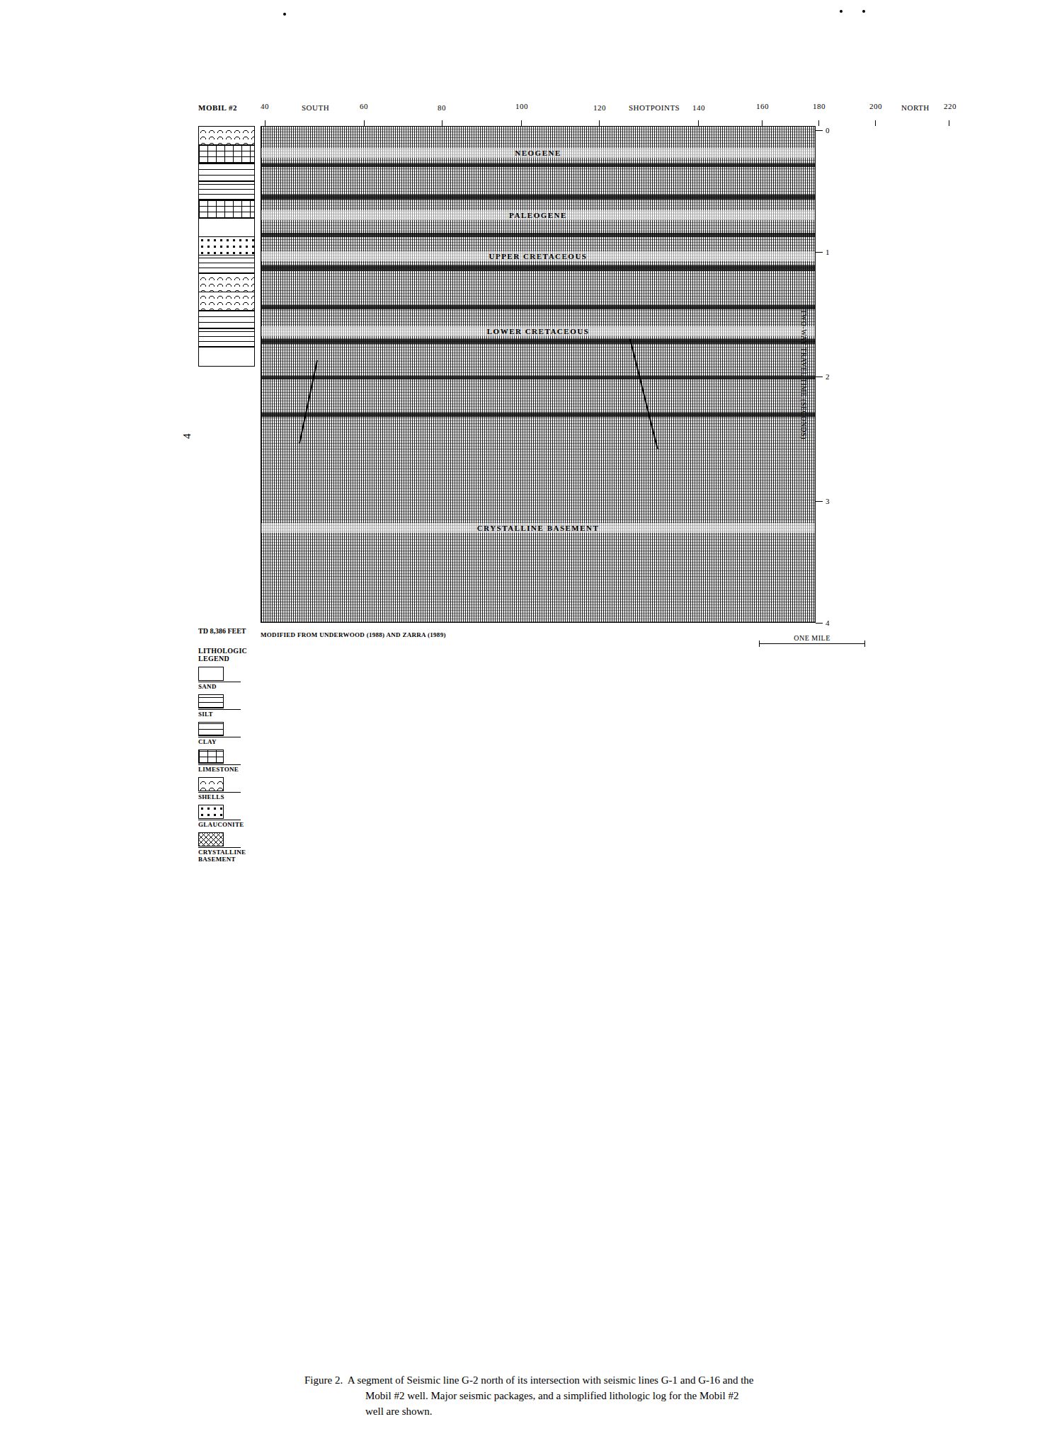4
MOBIL #2 40 SOUTH 60 80 100 120 SHOTPOINTS 140 160 180 200 NORTH 220
TD 8,386 FEET
LITHOLOGIC
LEGEND
SAND
SILT
CLAY
LIMESTONE
SHELLS
GLAUCONITE
CRYSTALLINE
BASEMENT
NEOGENE
PALEOGENE
UPPER CRETACEOUS
LOWER CRETACEOUS
CRYSTALLINE BASEMENT
0 1 2 3 4 TWO-WAY TRAVEL TIME (SECONDS)
MODIFIED FROM UNDERWOOD (1988) AND ZARRA (1989)
ONE MILE
Figure 2. A segment of Seismic line G-2 north of its intersection with seismic lines G-1 and G-16 and the Mobil #2 well. Major seismic packages, and a simplified lithologic log for the Mobil #2 well are shown.